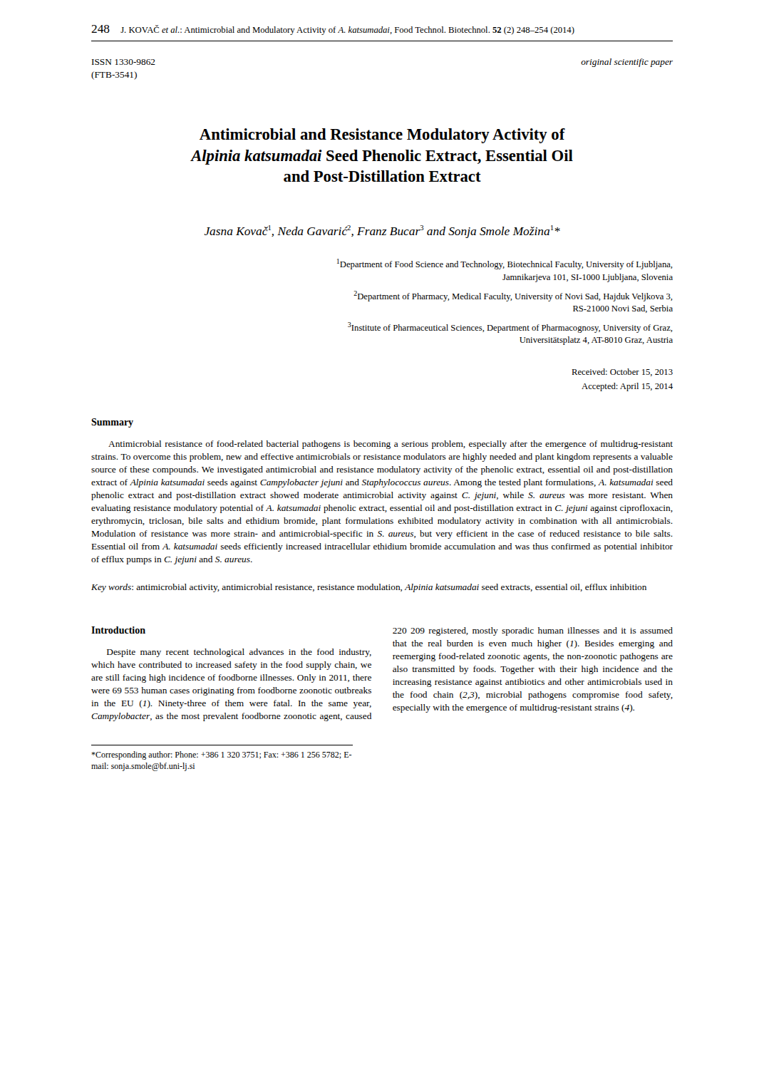248 J. KOVAČ et al.: Antimicrobial and Modulatory Activity of A. katsumadai, Food Technol. Biotechnol. 52 (2) 248–254 (2014)
ISSN 1330-9862
(FTB-3541)
original scientific paper
Antimicrobial and Resistance Modulatory Activity of
Alpinia katsumadai Seed Phenolic Extract, Essential Oil
and Post-Distillation Extract
Jasna Kovač1, Neda Gavarić2, Franz Bucar3 and Sonja Smole Možina1*
1Department of Food Science and Technology, Biotechnical Faculty, University of Ljubljana,
Jamnikarjeva 101, SI-1000 Ljubljana, Slovenia
2Department of Pharmacy, Medical Faculty, University of Novi Sad, Hajduk Veljkova 3,
RS-21000 Novi Sad, Serbia
3Institute of Pharmaceutical Sciences, Department of Pharmacognosy, University of Graz,
Universitätsplatz 4, AT-8010 Graz, Austria
Received: October 15, 2013
Accepted: April 15, 2014
Summary
Antimicrobial resistance of food-related bacterial pathogens is becoming a serious problem, especially after the emergence of multidrug-resistant strains. To overcome this problem, new and effective antimicrobials or resistance modulators are highly needed and plant kingdom represents a valuable source of these compounds. We investigated antimicrobial and resistance modulatory activity of the phenolic extract, essential oil and post-distillation extract of Alpinia katsumadai seeds against Campylobacter jejuni and Staphylococcus aureus. Among the tested plant formulations, A. katsumadai seed phenolic extract and post-distillation extract showed moderate antimicrobial activity against C. jejuni, while S. aureus was more resistant. When evaluating resistance modulatory potential of A. katsumadai phenolic extract, essential oil and post-distillation extract in C. jejuni against ciprofloxacin, erythromycin, triclosan, bile salts and ethidium bromide, plant formulations exhibited modulatory activity in combination with all antimicrobials. Modulation of resistance was more strain- and antimicrobial-specific in S. aureus, but very efficient in the case of reduced resistance to bile salts. Essential oil from A. katsumadai seeds efficiently increased intracellular ethidium bromide accumulation and was thus confirmed as potential inhibitor of efflux pumps in C. jejuni and S. aureus.
Key words: antimicrobial activity, antimicrobial resistance, resistance modulation, Alpinia katsumadai seed extracts, essential oil, efflux inhibition
Introduction
Despite many recent technological advances in the food industry, which have contributed to increased safety in the food supply chain, we are still facing high incidence of foodborne illnesses. Only in 2011, there were 69 553 human cases originating from foodborne zoonotic outbreaks in the EU (1). Ninety-three of them were fatal. In the same year, Campylobacter, as the most prevalent foodborne zoonotic agent, caused 220 209 registered, mostly sporadic human illnesses and it is assumed that the real burden is even much higher (1). Besides emerging and reemerging food-related zoonotic agents, the non-zoonotic pathogens are also transmitted by foods. Together with their high incidence and the increasing resistance against antibiotics and other antimicrobials used in the food chain (2,3), microbial pathogens compromise food safety, especially with the emergence of multidrug-resistant strains (4).
*Corresponding author: Phone: +386 1 320 3751; Fax: +386 1 256 5782; E-mail: sonja.smole@bf.uni-lj.si